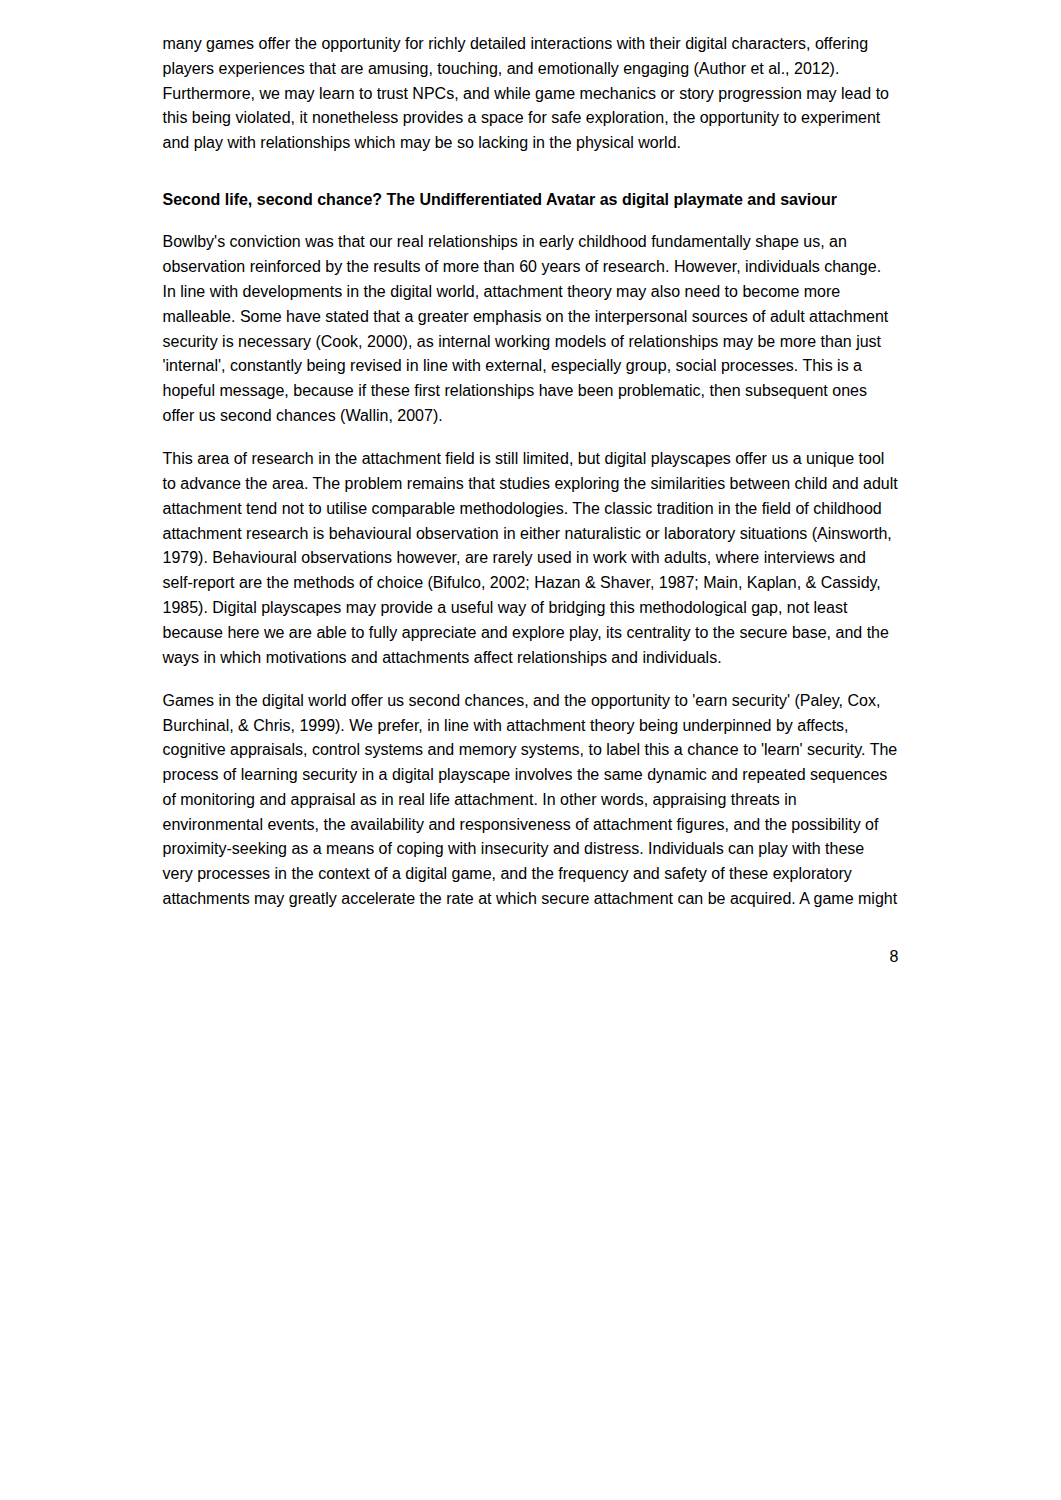many games offer the opportunity for richly detailed interactions with their digital characters, offering players experiences that are amusing, touching, and emotionally engaging (Author et al., 2012). Furthermore, we may learn to trust NPCs, and while game mechanics or story progression may lead to this being violated, it nonetheless provides a space for safe exploration, the opportunity to experiment and play with relationships which may be so lacking in the physical world.
Second life, second chance? The Undifferentiated Avatar as digital playmate and saviour
Bowlby's conviction was that our real relationships in early childhood fundamentally shape us, an observation reinforced by the results of more than 60 years of research. However, individuals change. In line with developments in the digital world, attachment theory may also need to become more malleable. Some have stated that a greater emphasis on the interpersonal sources of adult attachment security is necessary (Cook, 2000), as internal working models of relationships may be more than just 'internal', constantly being revised in line with external, especially group, social processes. This is a hopeful message, because if these first relationships have been problematic, then subsequent ones offer us second chances (Wallin, 2007).
This area of research in the attachment field is still limited, but digital playscapes offer us a unique tool to advance the area. The problem remains that studies exploring the similarities between child and adult attachment tend not to utilise comparable methodologies. The classic tradition in the field of childhood attachment research is behavioural observation in either naturalistic or laboratory situations (Ainsworth, 1979). Behavioural observations however, are rarely used in work with adults, where interviews and self-report are the methods of choice (Bifulco, 2002; Hazan & Shaver, 1987; Main, Kaplan, & Cassidy, 1985). Digital playscapes may provide a useful way of bridging this methodological gap, not least because here we are able to fully appreciate and explore play, its centrality to the secure base, and the ways in which motivations and attachments affect relationships and individuals.
Games in the digital world offer us second chances, and the opportunity to 'earn security' (Paley, Cox, Burchinal, & Chris, 1999). We prefer, in line with attachment theory being underpinned by affects, cognitive appraisals, control systems and memory systems, to label this a chance to 'learn' security. The process of learning security in a digital playscape involves the same dynamic and repeated sequences of monitoring and appraisal as in real life attachment. In other words, appraising threats in environmental events, the availability and responsiveness of attachment figures, and the possibility of proximity-seeking as a means of coping with insecurity and distress. Individuals can play with these very processes in the context of a digital game, and the frequency and safety of these exploratory attachments may greatly accelerate the rate at which secure attachment can be acquired. A game might
8